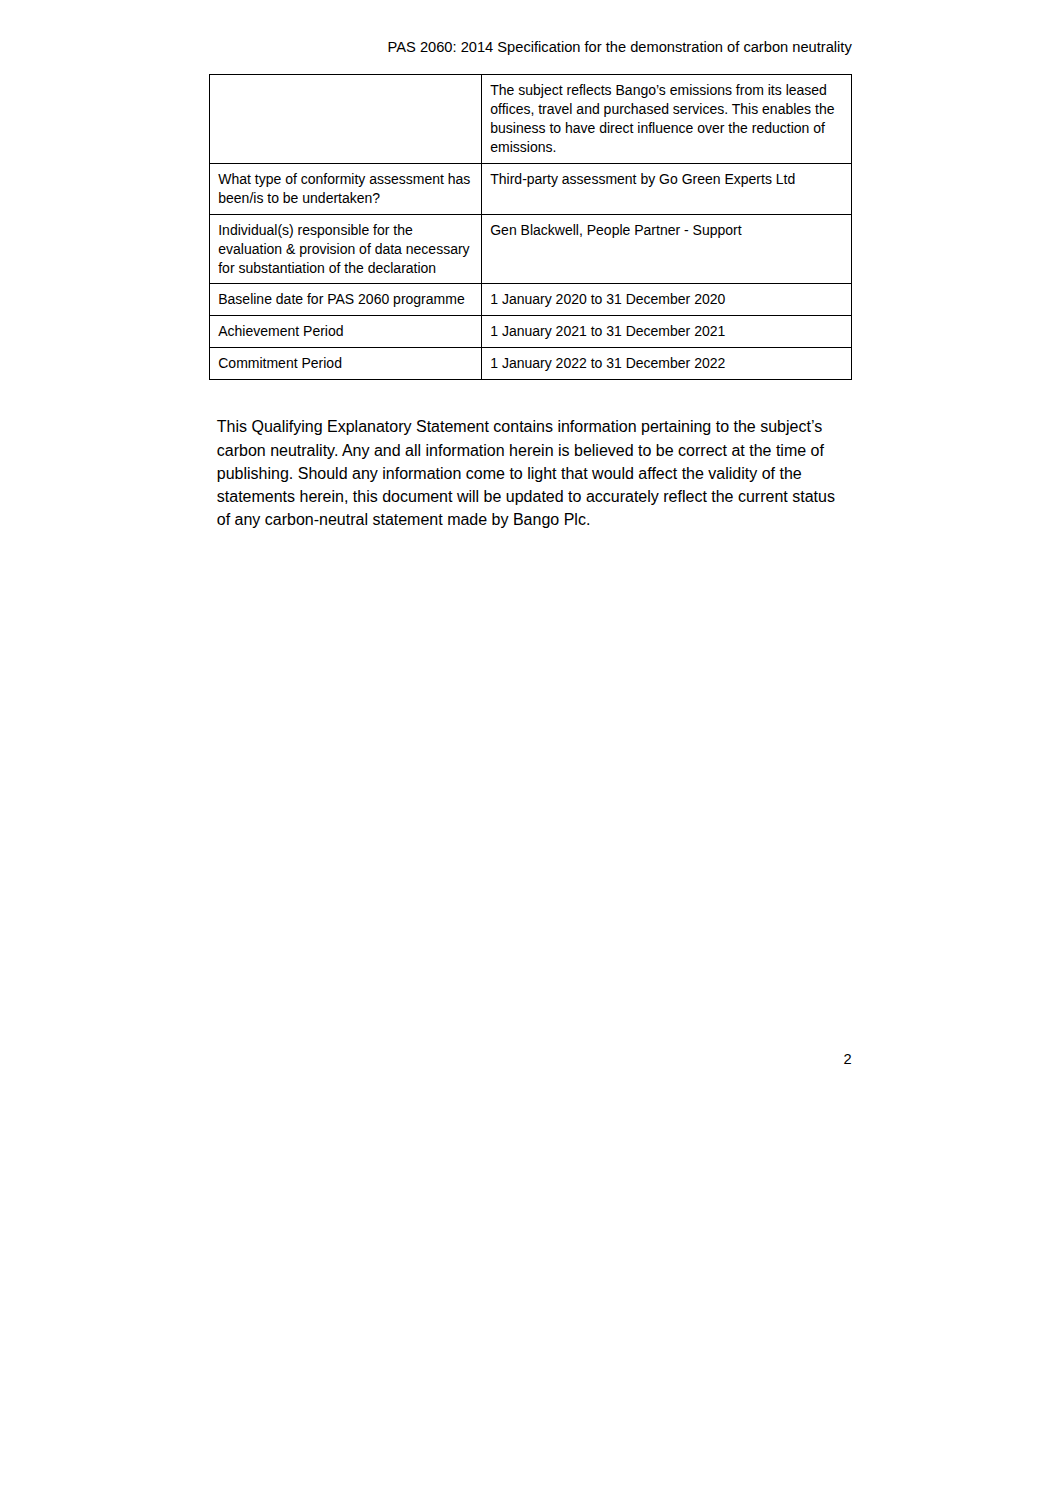PAS 2060: 2014 Specification for the demonstration of carbon neutrality
| | The subject reflects Bango’s emissions from its leased offices, travel and purchased services. This enables the business to have direct influence over the reduction of emissions. |
| What type of conformity assessment has been/is to be undertaken? | Third-party assessment by Go Green Experts Ltd |
| Individual(s) responsible for the evaluation & provision of data necessary for substantiation of the declaration | Gen Blackwell, People Partner - Support |
| Baseline date for PAS 2060 programme | 1 January 2020 to 31 December 2020 |
| Achievement Period | 1 January 2021 to 31 December 2021 |
| Commitment Period | 1 January 2022 to 31 December 2022 |
This Qualifying Explanatory Statement contains information pertaining to the subject’s carbon neutrality. Any and all information herein is believed to be correct at the time of publishing. Should any information come to light that would affect the validity of the statements herein, this document will be updated to accurately reflect the current status of any carbon-neutral statement made by Bango Plc.
2